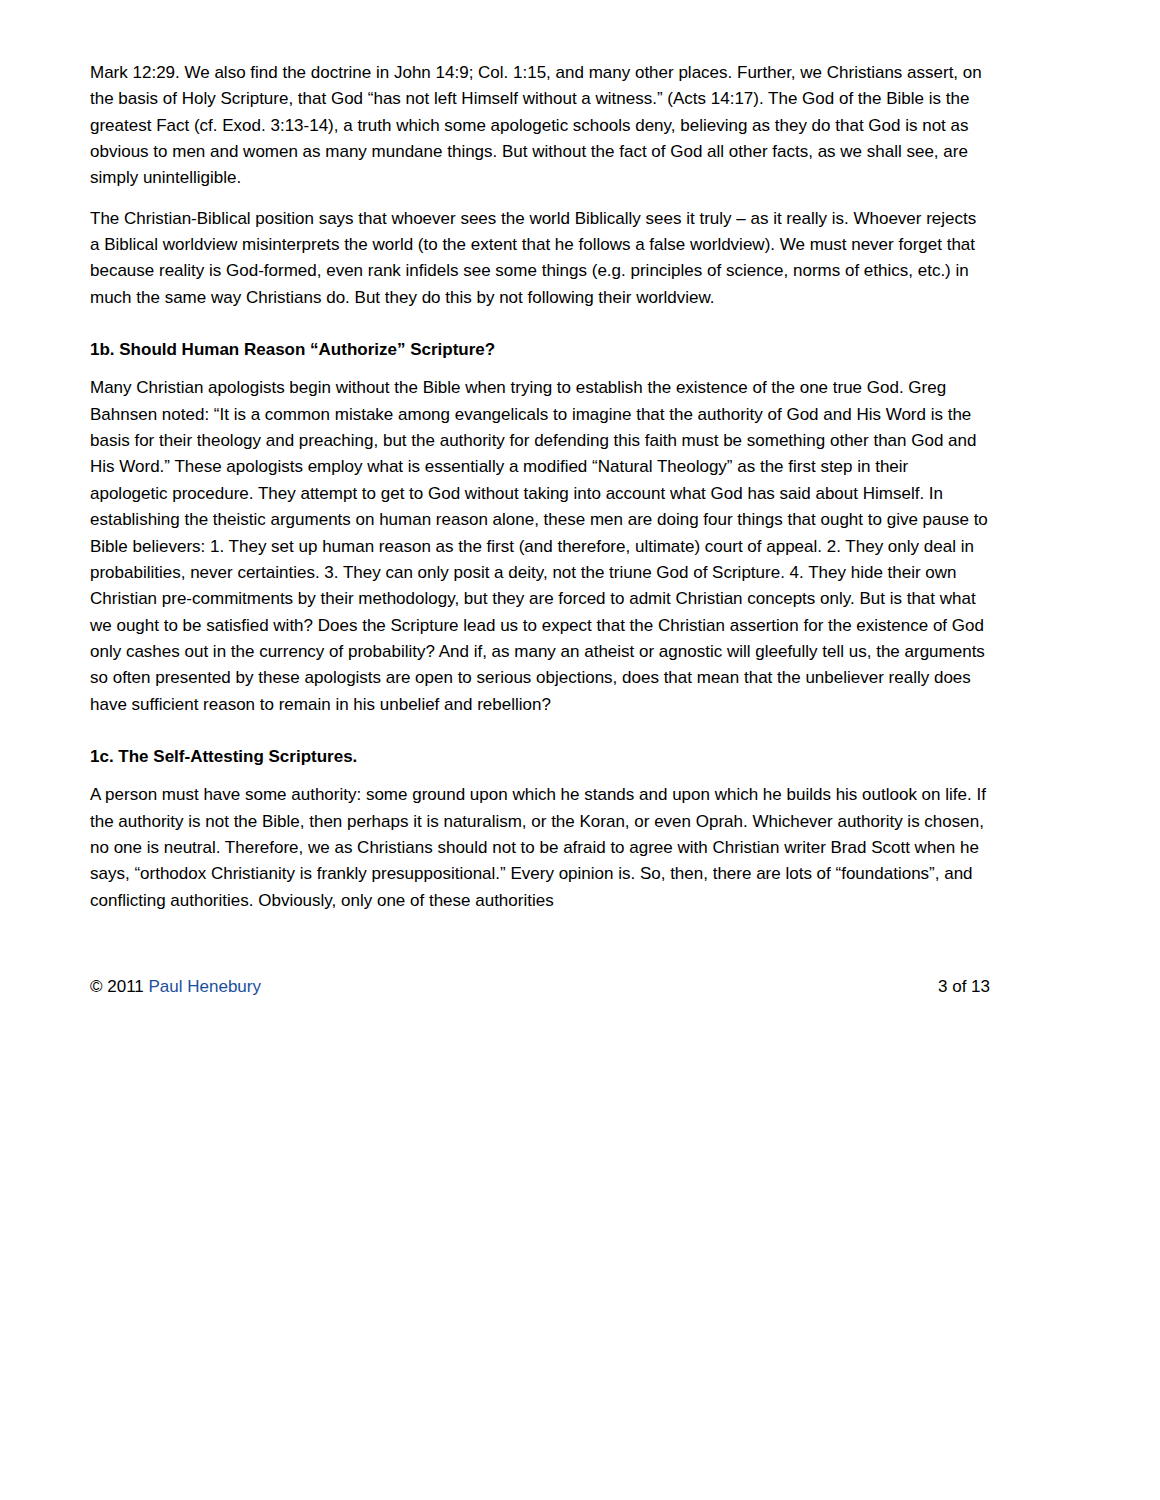Mark 12:29. We also find the doctrine in John 14:9; Col. 1:15, and many other places. Further, we Christians assert, on the basis of Holy Scripture, that God “has not left Himself without a witness.” (Acts 14:17). The God of the Bible is the greatest Fact (cf. Exod. 3:13-14), a truth which some apologetic schools deny, believing as they do that God is not as obvious to men and women as many mundane things. But without the fact of God all other facts, as we shall see, are simply unintelligible.
The Christian-Biblical position says that whoever sees the world Biblically sees it truly – as it really is. Whoever rejects a Biblical worldview misinterprets the world (to the extent that he follows a false worldview). We must never forget that because reality is God-formed, even rank infidels see some things (e.g. principles of science, norms of ethics, etc.) in much the same way Christians do. But they do this by not following their worldview.
1b. Should Human Reason “Authorize” Scripture?
Many Christian apologists begin without the Bible when trying to establish the existence of the one true God. Greg Bahnsen noted: “It is a common mistake among evangelicals to imagine that the authority of God and His Word is the basis for their theology and preaching, but the authority for defending this faith must be something other than God and His Word.” These apologists employ what is essentially a modified “Natural Theology” as the first step in their apologetic procedure. They attempt to get to God without taking into account what God has said about Himself. In establishing the theistic arguments on human reason alone, these men are doing four things that ought to give pause to Bible believers: 1. They set up human reason as the first (and therefore, ultimate) court of appeal. 2. They only deal in probabilities, never certainties. 3. They can only posit a deity, not the triune God of Scripture. 4. They hide their own Christian pre-commitments by their methodology, but they are forced to admit Christian concepts only. But is that what we ought to be satisfied with? Does the Scripture lead us to expect that the Christian assertion for the existence of God only cashes out in the currency of probability? And if, as many an atheist or agnostic will gleefully tell us, the arguments so often presented by these apologists are open to serious objections, does that mean that the unbeliever really does have sufficient reason to remain in his unbelief and rebellion?
1c. The Self-Attesting Scriptures.
A person must have some authority: some ground upon which he stands and upon which he builds his outlook on life. If the authority is not the Bible, then perhaps it is naturalism, or the Koran, or even Oprah. Whichever authority is chosen, no one is neutral. Therefore, we as Christians should not to be afraid to agree with Christian writer Brad Scott when he says, “orthodox Christianity is frankly presuppositional.” Every opinion is. So, then, there are lots of “foundations”, and conflicting authorities. Obviously, only one of these authorities
© 2011 Paul Henebury 3 of 13